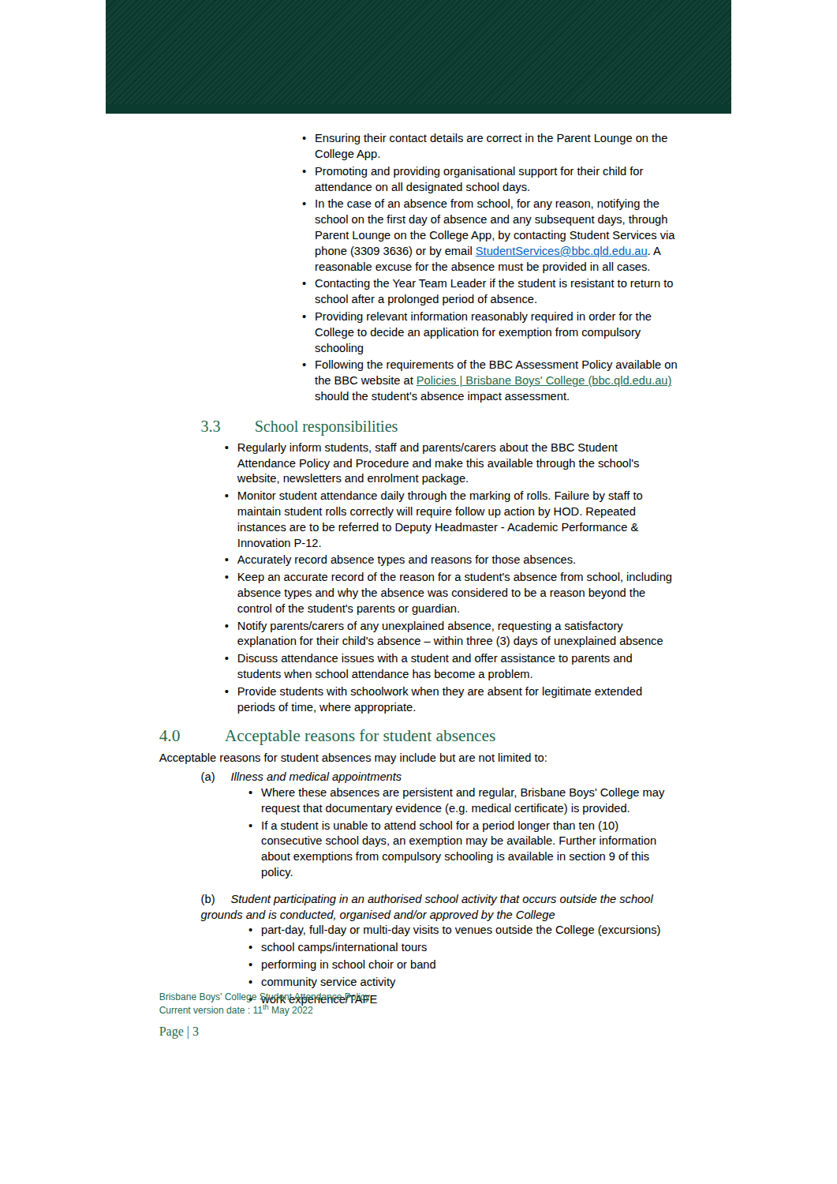Ensuring their contact details are correct in the Parent Lounge on the College App.
Promoting and providing organisational support for their child for attendance on all designated school days.
In the case of an absence from school, for any reason, notifying the school on the first day of absence and any subsequent days, through Parent Lounge on the College App, by contacting Student Services via phone (3309 3636) or by email StudentServices@bbc.qld.edu.au. A reasonable excuse for the absence must be provided in all cases.
Contacting the Year Team Leader if the student is resistant to return to school after a prolonged period of absence.
Providing relevant information reasonably required in order for the College to decide an application for exemption from compulsory schooling
Following the requirements of the BBC Assessment Policy available on the BBC website at Policies | Brisbane Boys' College (bbc.qld.edu.au) should the student's absence impact assessment.
3.3 School responsibilities
Regularly inform students, staff and parents/carers about the BBC Student Attendance Policy and Procedure and make this available through the school's website, newsletters and enrolment package.
Monitor student attendance daily through the marking of rolls. Failure by staff to maintain student rolls correctly will require follow up action by HOD. Repeated instances are to be referred to Deputy Headmaster - Academic Performance & Innovation P-12.
Accurately record absence types and reasons for those absences.
Keep an accurate record of the reason for a student's absence from school, including absence types and why the absence was considered to be a reason beyond the control of the student's parents or guardian.
Notify parents/carers of any unexplained absence, requesting a satisfactory explanation for their child's absence – within three (3) days of unexplained absence
Discuss attendance issues with a student and offer assistance to parents and students when school attendance has become a problem.
Provide students with schoolwork when they are absent for legitimate extended periods of time, where appropriate.
4.0 Acceptable reasons for student absences
Acceptable reasons for student absences may include but are not limited to:
(a) Illness and medical appointments
Where these absences are persistent and regular, Brisbane Boys' College may request that documentary evidence (e.g. medical certificate) is provided.
If a student is unable to attend school for a period longer than ten (10) consecutive school days, an exemption may be available. Further information about exemptions from compulsory schooling is available in section 9 of this policy.
(b) Student participating in an authorised school activity that occurs outside the school grounds and is conducted, organised and/or approved by the College
part-day, full-day or multi-day visits to venues outside the College (excursions)
school camps/international tours
performing in school choir or band
community service activity
work experience/TAFE
Brisbane Boys' College Student Attendance Policy
Current version date : 11th May 2022
Page | 3